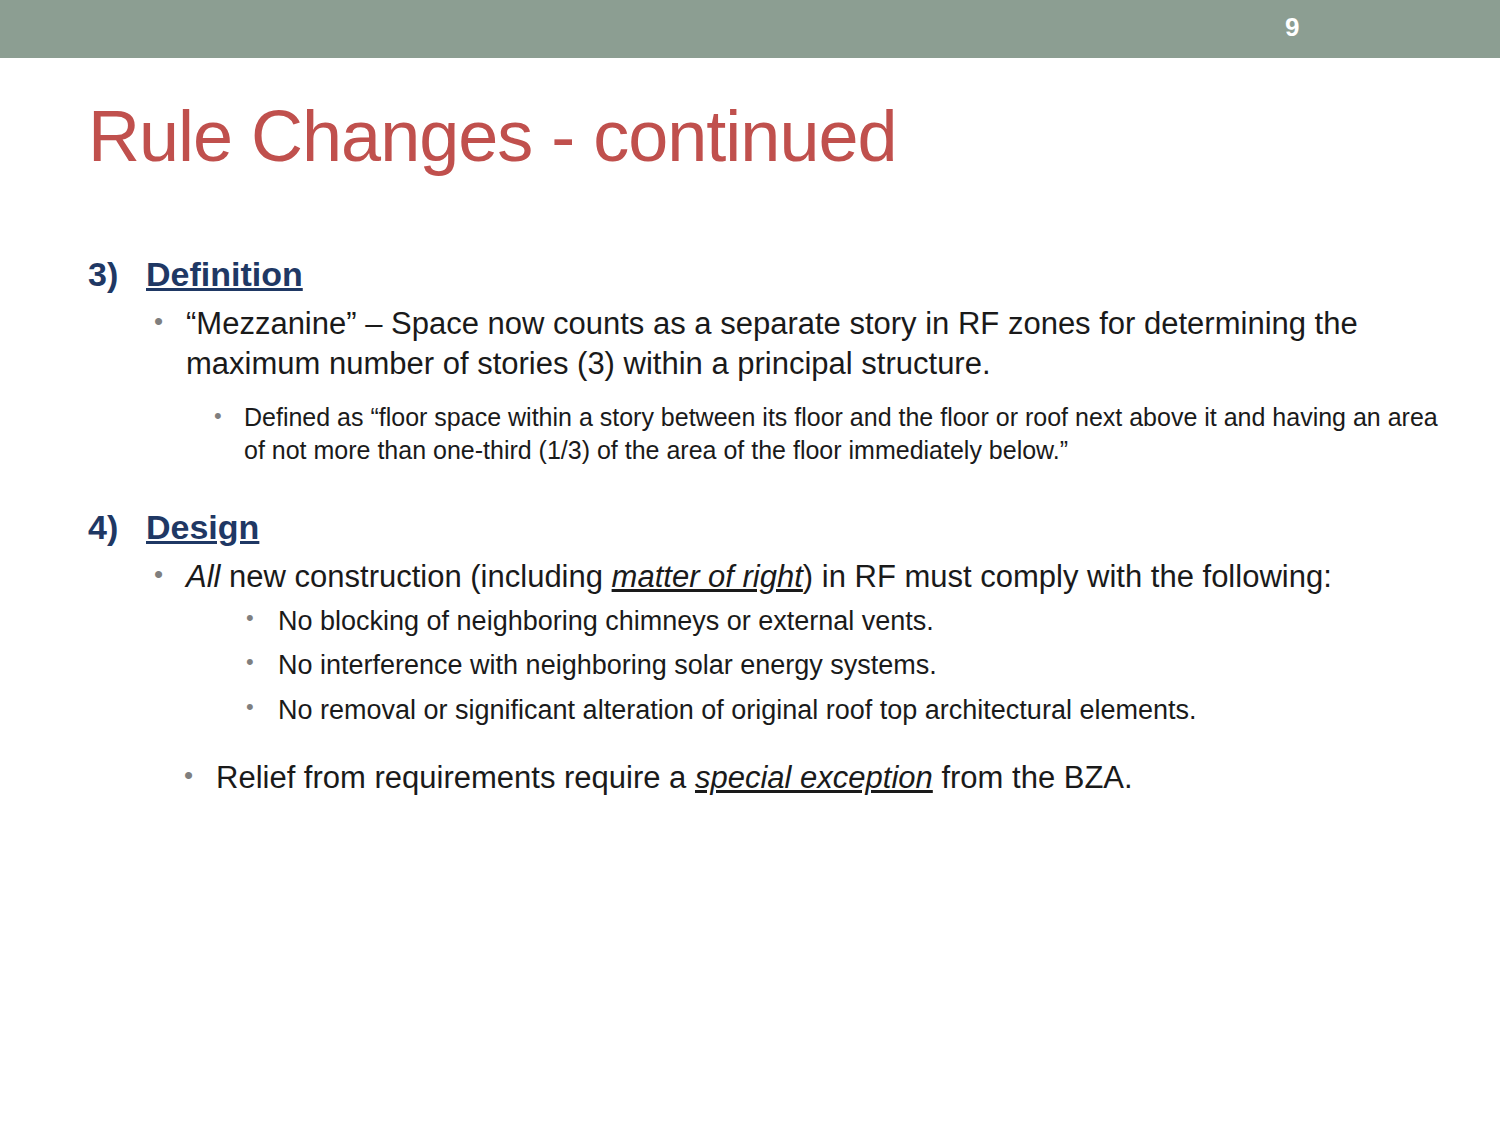9
Rule Changes - continued
3) Definition
“Mezzanine” – Space now counts as a separate story in RF zones for determining the maximum number of stories (3) within a principal structure.
Defined as “floor space within a story between its floor and the floor or roof next above it and having an area of not more than one-third (1/3) of the area of the floor immediately below.”
4) Design
All new construction (including matter of right) in RF must comply with the following:
No blocking of neighboring chimneys or external vents.
No interference with neighboring solar energy systems.
No removal or significant alteration of original roof top architectural elements.
Relief from requirements require a special exception from the BZA.